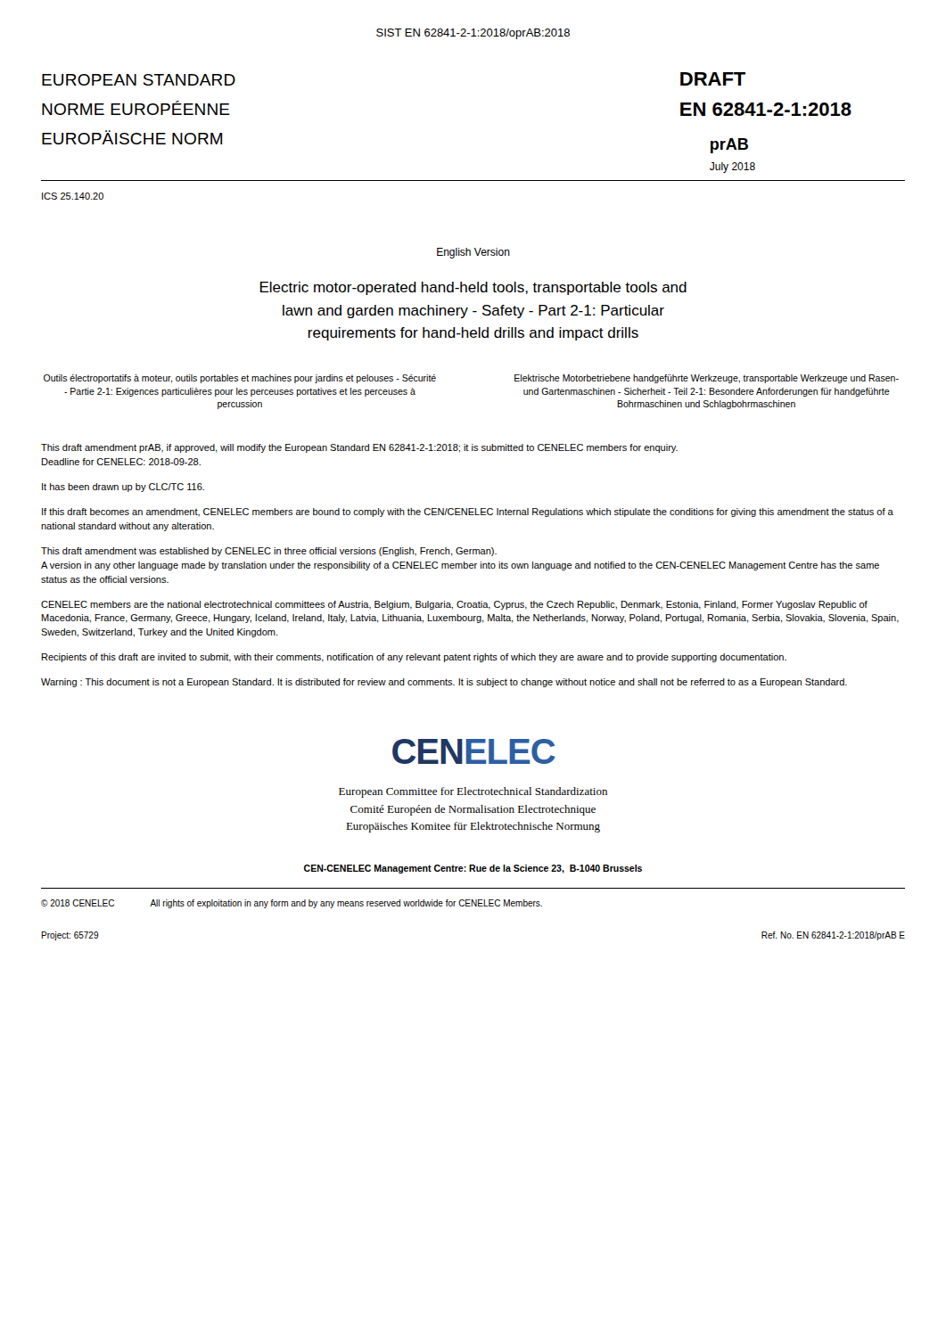SIST EN 62841-2-1:2018/oprAB:2018
EUROPEAN STANDARD
NORME EUROPÉENNE
EUROPÄISCHE NORM
DRAFT
EN 62841-2-1:2018
prAB
July 2018
ICS 25.140.20
English Version
Electric motor-operated hand-held tools, transportable tools and
lawn and garden machinery - Safety - Part 2-1: Particular
requirements for hand-held drills and impact drills
Outils électroportatifs à moteur, outils portables et machines pour jardins et pelouses - Sécurité - Partie 2-1: Exigences particulières pour les perceuses portatives et les perceuses à percussion
Elektrische Motorbetriebene handgeführte Werkzeuge, transportable Werkzeuge und Rasen- und Gartenmaschinen - Sicherheit - Teil 2-1: Besondere Anforderungen für handgeführte Bohrmaschinen und Schlagbohrmaschinen
This draft amendment prAB, if approved, will modify the European Standard EN 62841-2-1:2018; it is submitted to CENELEC members for enquiry.
Deadline for CENELEC: 2018-09-28.
It has been drawn up by CLC/TC 116.
If this draft becomes an amendment, CENELEC members are bound to comply with the CEN/CENELEC Internal Regulations which stipulate the conditions for giving this amendment the status of a national standard without any alteration.
This draft amendment was established by CENELEC in three official versions (English, French, German).
A version in any other language made by translation under the responsibility of a CENELEC member into its own language and notified to the CEN-CENELEC Management Centre has the same status as the official versions.
CENELEC members are the national electrotechnical committees of Austria, Belgium, Bulgaria, Croatia, Cyprus, the Czech Republic, Denmark, Estonia, Finland, Former Yugoslav Republic of Macedonia, France, Germany, Greece, Hungary, Iceland, Ireland, Italy, Latvia, Lithuania, Luxembourg, Malta, the Netherlands, Norway, Poland, Portugal, Romania, Serbia, Slovakia, Slovenia, Spain, Sweden, Switzerland, Turkey and the United Kingdom.
Recipients of this draft are invited to submit, with their comments, notification of any relevant patent rights of which they are aware and to provide supporting documentation.
Warning : This document is not a European Standard. It is distributed for review and comments. It is subject to change without notice and shall not be referred to as a European Standard.
CENELEC
European Committee for Electrotechnical Standardization
Comité Européen de Normalisation Electrotechnique
Europäisches Komitee für Elektrotechnische Normung
CEN-CENELEC Management Centre: Rue de la Science 23, B-1040 Brussels
© 2018 CENELEC All rights of exploitation in any form and by any means reserved worldwide for CENELEC Members.
Project: 65729
Ref. No. EN 62841-2-1:2018/prAB E